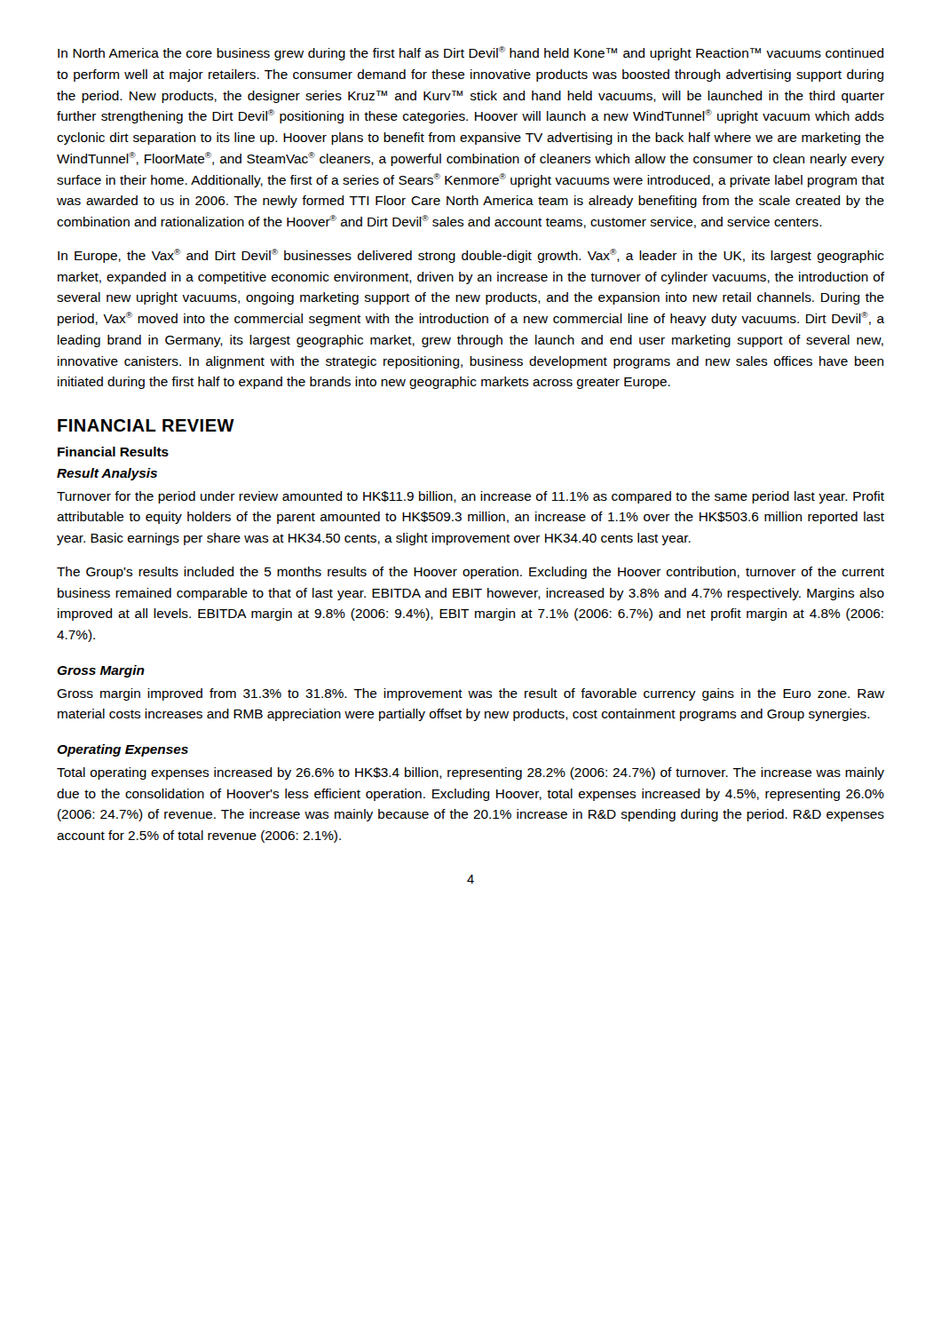In North America the core business grew during the first half as Dirt Devil® hand held Kone™ and upright Reaction™ vacuums continued to perform well at major retailers. The consumer demand for these innovative products was boosted through advertising support during the period. New products, the designer series Kruz™ and Kurv™ stick and hand held vacuums, will be launched in the third quarter further strengthening the Dirt Devil® positioning in these categories. Hoover will launch a new WindTunnel® upright vacuum which adds cyclonic dirt separation to its line up. Hoover plans to benefit from expansive TV advertising in the back half where we are marketing the WindTunnel®, FloorMate®, and SteamVac® cleaners, a powerful combination of cleaners which allow the consumer to clean nearly every surface in their home. Additionally, the first of a series of Sears® Kenmore® upright vacuums were introduced, a private label program that was awarded to us in 2006. The newly formed TTI Floor Care North America team is already benefiting from the scale created by the combination and rationalization of the Hoover® and Dirt Devil® sales and account teams, customer service, and service centers.
In Europe, the Vax® and Dirt Devil® businesses delivered strong double-digit growth. Vax®, a leader in the UK, its largest geographic market, expanded in a competitive economic environment, driven by an increase in the turnover of cylinder vacuums, the introduction of several new upright vacuums, ongoing marketing support of the new products, and the expansion into new retail channels. During the period, Vax® moved into the commercial segment with the introduction of a new commercial line of heavy duty vacuums. Dirt Devil®, a leading brand in Germany, its largest geographic market, grew through the launch and end user marketing support of several new, innovative canisters. In alignment with the strategic repositioning, business development programs and new sales offices have been initiated during the first half to expand the brands into new geographic markets across greater Europe.
FINANCIAL REVIEW
Financial Results
Result Analysis
Turnover for the period under review amounted to HK$11.9 billion, an increase of 11.1% as compared to the same period last year. Profit attributable to equity holders of the parent amounted to HK$509.3 million, an increase of 1.1% over the HK$503.6 million reported last year. Basic earnings per share was at HK34.50 cents, a slight improvement over HK34.40 cents last year.
The Group's results included the 5 months results of the Hoover operation. Excluding the Hoover contribution, turnover of the current business remained comparable to that of last year. EBITDA and EBIT however, increased by 3.8% and 4.7% respectively. Margins also improved at all levels. EBITDA margin at 9.8% (2006: 9.4%), EBIT margin at 7.1% (2006: 6.7%) and net profit margin at 4.8% (2006: 4.7%).
Gross Margin
Gross margin improved from 31.3% to 31.8%. The improvement was the result of favorable currency gains in the Euro zone. Raw material costs increases and RMB appreciation were partially offset by new products, cost containment programs and Group synergies.
Operating Expenses
Total operating expenses increased by 26.6% to HK$3.4 billion, representing 28.2% (2006: 24.7%) of turnover. The increase was mainly due to the consolidation of Hoover's less efficient operation. Excluding Hoover, total expenses increased by 4.5%, representing 26.0% (2006: 24.7%) of revenue. The increase was mainly because of the 20.1% increase in R&D spending during the period. R&D expenses account for 2.5% of total revenue (2006: 2.1%).
4